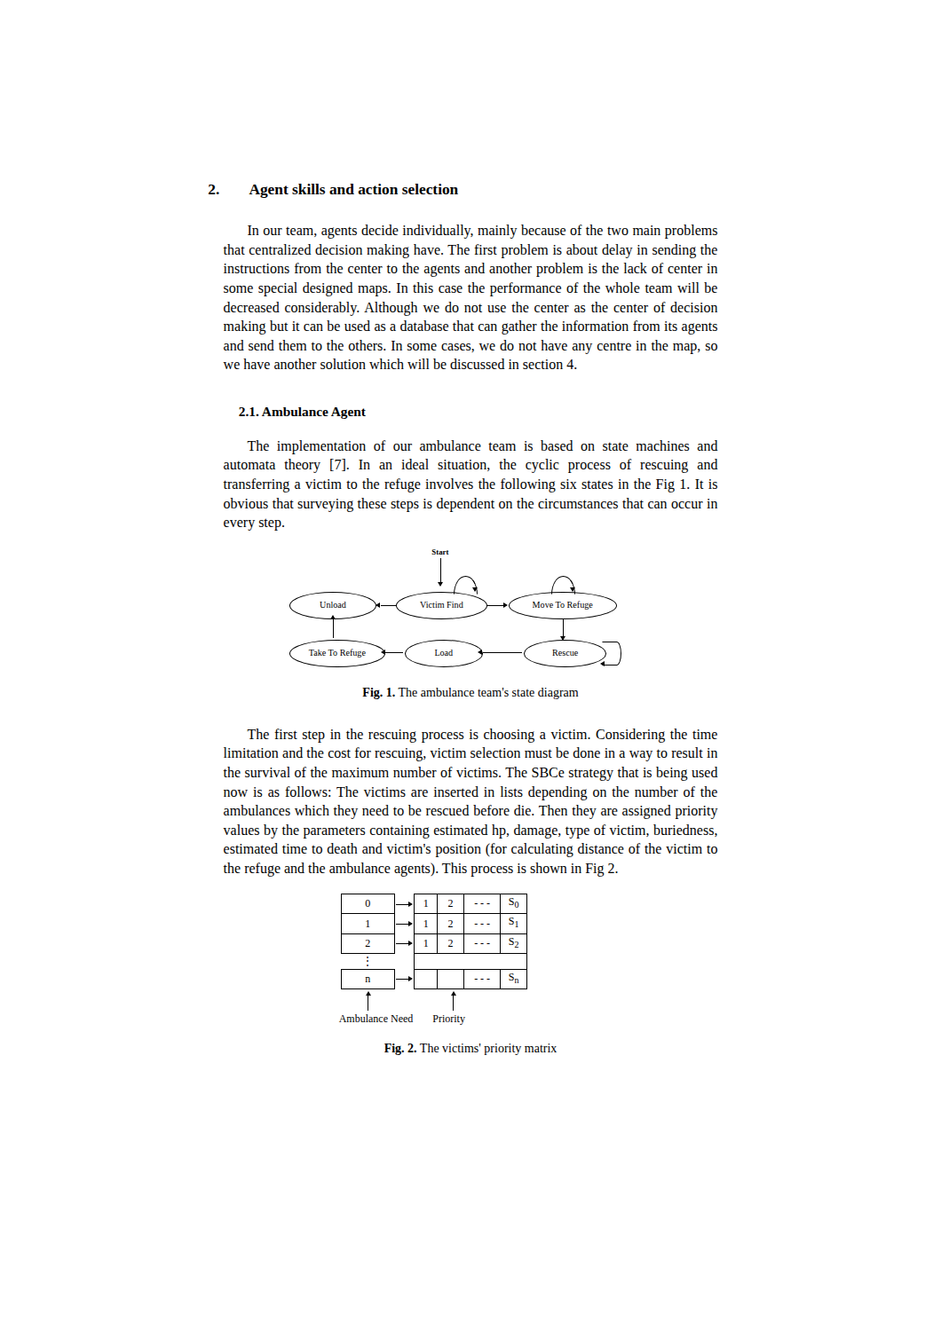2. Agent skills and action selection
In our team, agents decide individually, mainly because of the two main problems that centralized decision making have. The first problem is about delay in sending the instructions from the center to the agents and another problem is the lack of center in some special designed maps. In this case the performance of the whole team will be decreased considerably. Although we do not use the center as the center of decision making but it can be used as a database that can gather the information from its agents and send them to the others. In some cases, we do not have any centre in the map, so we have another solution which will be discussed in section 4.
2.1. Ambulance Agent
The implementation of our ambulance team is based on state machines and automata theory [7]. In an ideal situation, the cyclic process of rescuing and transferring a victim to the refuge involves the following six states in the Fig 1. It is obvious that surveying these steps is dependent on the circumstances that can occur in every step.
Start
Unload
Victim Find
Move To Refuge
Take To Refuge
Load
Rescue
Fig. 1. The ambulance team's state diagram
The first step in the rescuing process is choosing a victim. Considering the time limitation and the cost for rescuing, victim selection must be done in a way to result in the survival of the maximum number of victims. The SBCe strategy that is being used now is as follows: The victims are inserted in lists depending on the number of the ambulances which they need to be rescued before die. Then they are assigned priority values by the parameters containing estimated hp, damage, type of victim, buriedness, estimated time to death and victim's position (for calculating distance of the victim to the refuge and the ambulance agents). This process is shown in Fig 2.
| 0 | | 1 | 2 | - - - | S 0 |
| 1 | | 1 | 2 | - - - | S 1 |
| 2 | | 1 | 2 | - - - | S 2 |
| ⋮ | | |
| n | | | | - - - | S n |
Ambulance Need Priority
Fig. 2. The victims' priority matrix